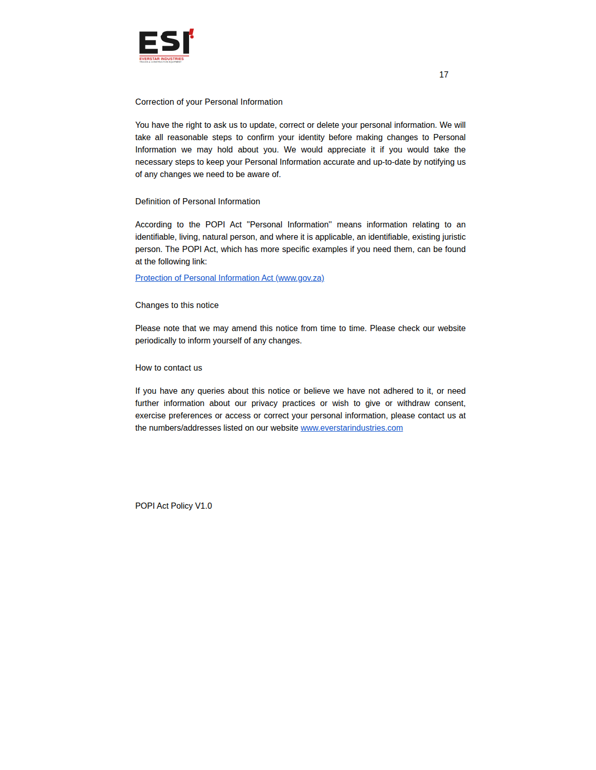Everstar Industries EVERSTAR INDUSTRIES TRUCKS & CONSTRUCTION EQUIPMENT
17
Correction of your Personal Information
You have the right to ask us to update, correct or delete your personal information. We will take all reasonable steps to confirm your identity before making changes to Personal Information we may hold about you. We would appreciate it if you would take the necessary steps to keep your Personal Information accurate and up-to-date by notifying us of any changes we need to be aware of.
Definition of Personal Information
According to the POPI Act ''Personal Information'' means information relating to an identifiable, living, natural person, and where it is applicable, an identifiable, existing juristic person. The POPI Act, which has more specific examples if you need them, can be found at the following link:
Protection of Personal Information Act (www.gov.za)
Changes to this notice
Please note that we may amend this notice from time to time. Please check our website periodically to inform yourself of any changes.
How to contact us
If you have any queries about this notice or believe we have not adhered to it, or need further information about our privacy practices or wish to give or withdraw consent, exercise preferences or access or correct your personal information, please contact us at the numbers/addresses listed on our website www.everstarindustries.com
POPI Act Policy V1.0